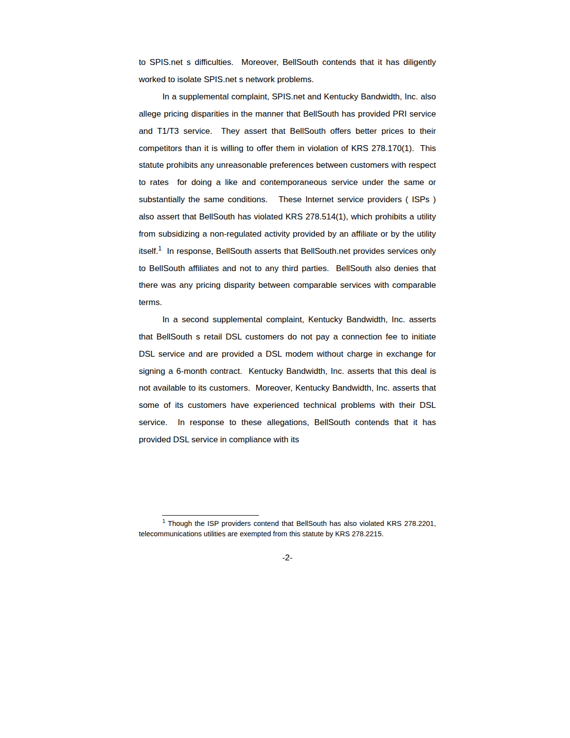to SPIS.net s difficulties. Moreover, BellSouth contends that it has diligently worked to isolate SPIS.net s network problems.
In a supplemental complaint, SPIS.net and Kentucky Bandwidth, Inc. also allege pricing disparities in the manner that BellSouth has provided PRI service and T1/T3 service. They assert that BellSouth offers better prices to their competitors than it is willing to offer them in violation of KRS 278.170(1). This statute prohibits any unreasonable preferences between customers with respect to rates for doing a like and contemporaneous service under the same or substantially the same conditions. These Internet service providers ( ISPs ) also assert that BellSouth has violated KRS 278.514(1), which prohibits a utility from subsidizing a non-regulated activity provided by an affiliate or by the utility itself.1 In response, BellSouth asserts that BellSouth.net provides services only to BellSouth affiliates and not to any third parties. BellSouth also denies that there was any pricing disparity between comparable services with comparable terms.
In a second supplemental complaint, Kentucky Bandwidth, Inc. asserts that BellSouth s retail DSL customers do not pay a connection fee to initiate DSL service and are provided a DSL modem without charge in exchange for signing a 6-month contract. Kentucky Bandwidth, Inc. asserts that this deal is not available to its customers. Moreover, Kentucky Bandwidth, Inc. asserts that some of its customers have experienced technical problems with their DSL service. In response to these allegations, BellSouth contends that it has provided DSL service in compliance with its
1 Though the ISP providers contend that BellSouth has also violated KRS 278.2201, telecommunications utilities are exempted from this statute by KRS 278.2215.
-2-